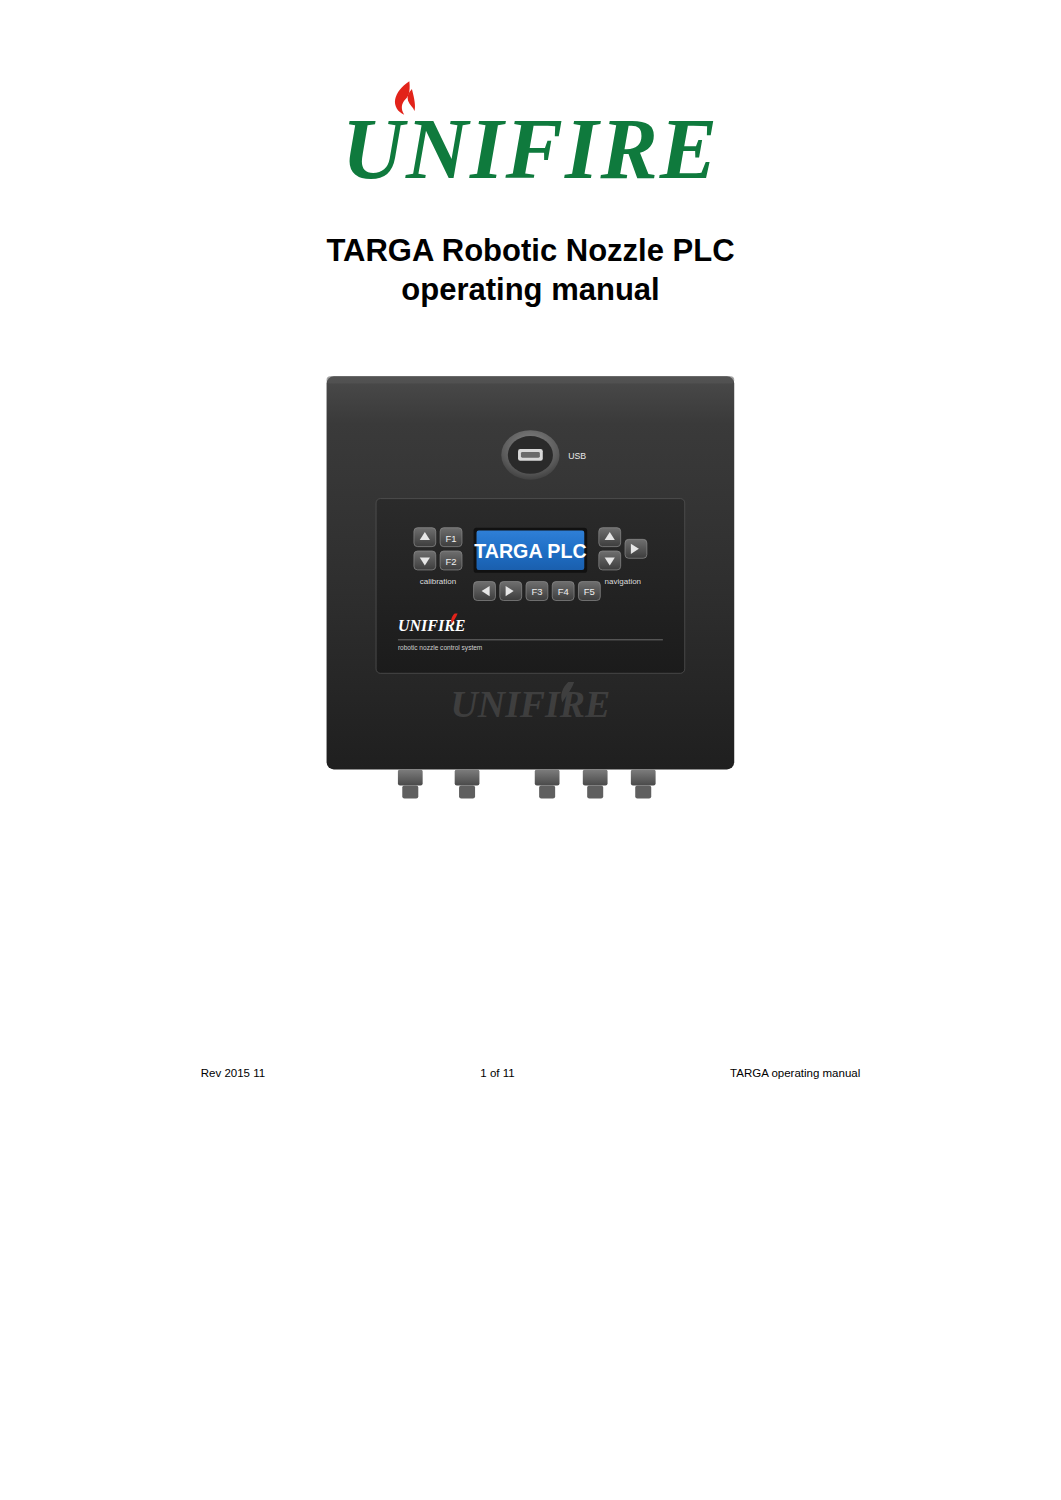UNIFIRE
TARGA Robotic Nozzle PLC
operating manual
USB TARGA PLC F1 F2 calibration navigation F3 F4 F5 UNIFIRE robotic nozzle control system UNIFIRE
Rev 2015 11
1 of 11
TARGA operating manual